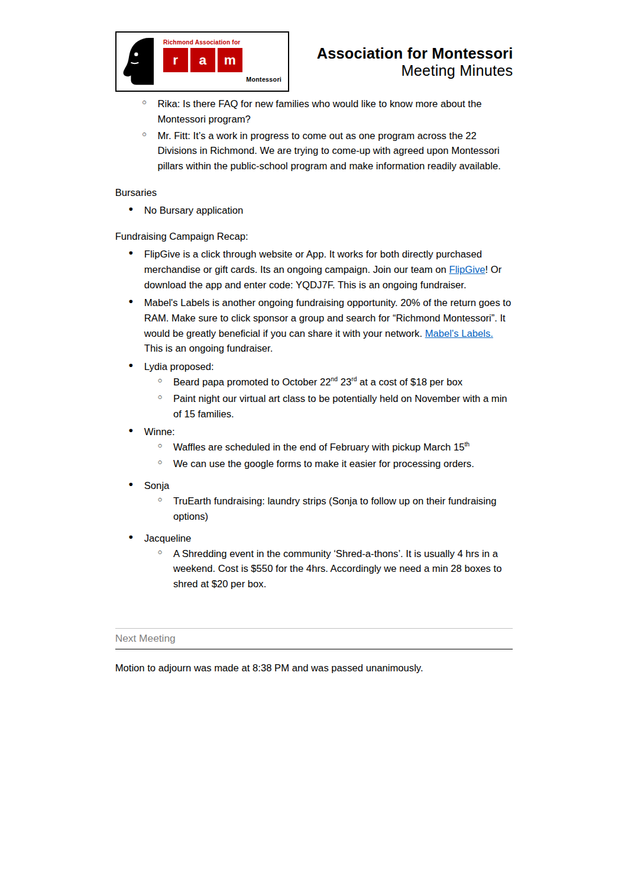Richmond Association for
ram
Montessori
Association for Montessori
Meeting Minutes
Rika: Is there FAQ for new families who would like to know more about the Montessori program?
Mr. Fitt: It’s a work in progress to come out as one program across the 22 Divisions in Richmond. We are trying to come-up with agreed upon Montessori pillars within the public-school program and make information readily available.
Bursaries
No Bursary application
Fundraising Campaign Recap:
FlipGive is a click through website or App. It works for both directly purchased merchandise or gift cards. Its an ongoing campaign. Join our team on FlipGive! Or download the app and enter code: YQDJ7F. This is an ongoing fundraiser.
Mabel's Labels is another ongoing fundraising opportunity. 20% of the return goes to RAM. Make sure to click sponsor a group and search for “Richmond Montessori”. It would be greatly beneficial if you can share it with your network. Mabel's Labels. This is an ongoing fundraiser.
Lydia proposed:
Beard papa promoted to October 22nd 23rd at a cost of $18 per box
Paint night our virtual art class to be potentially held on November with a min of 15 families.
Winne:
Waffles are scheduled in the end of February with pickup March 15th
We can use the google forms to make it easier for processing orders.
Sonja
TruEarth fundraising: laundry strips (Sonja to follow up on their fundraising options)
Jacqueline
A Shredding event in the community ‘Shred-a-thons’. It is usually 4 hrs in a weekend. Cost is $550 for the 4hrs. Accordingly we need a min 28 boxes to shred at $20 per box.
Next Meeting
Motion to adjourn was made at 8:38 PM and was passed unanimously.